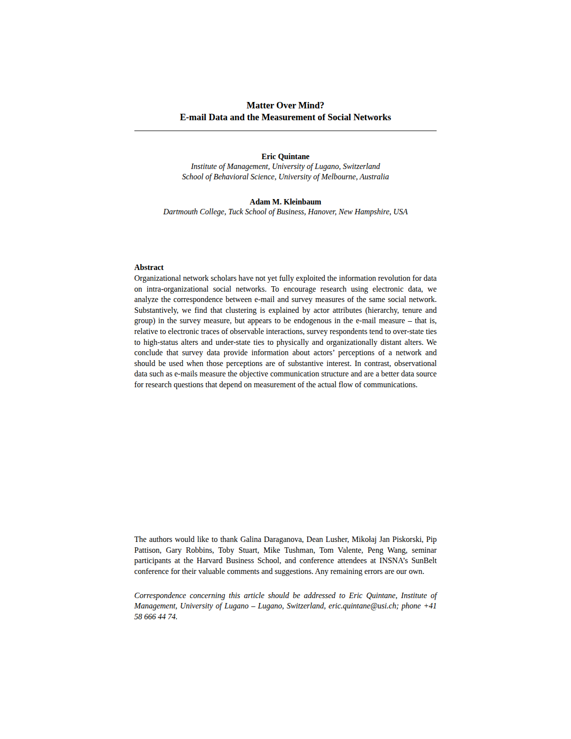Matter Over Mind?
E-mail Data and the Measurement of Social Networks
Eric Quintane
Institute of Management, University of Lugano, Switzerland
School of Behavioral Science, University of Melbourne, Australia
Adam M. Kleinbaum
Dartmouth College, Tuck School of Business, Hanover, New Hampshire, USA
Abstract
Organizational network scholars have not yet fully exploited the information revolution for data on intra-organizational social networks. To encourage research using electronic data, we analyze the correspondence between e-mail and survey measures of the same social network. Substantively, we find that clustering is explained by actor attributes (hierarchy, tenure and group) in the survey measure, but appears to be endogenous in the e-mail measure – that is, relative to electronic traces of observable interactions, survey respondents tend to over-state ties to high-status alters and under-state ties to physically and organizationally distant alters. We conclude that survey data provide information about actors’ perceptions of a network and should be used when those perceptions are of substantive interest. In contrast, observational data such as e-mails measure the objective communication structure and are a better data source for research questions that depend on measurement of the actual flow of communications.
The authors would like to thank Galina Daraganova, Dean Lusher, Mikołaj Jan Piskorski, Pip Pattison, Gary Robbins, Toby Stuart, Mike Tushman, Tom Valente, Peng Wang, seminar participants at the Harvard Business School, and conference attendees at INSNA’s SunBelt conference for their valuable comments and suggestions. Any remaining errors are our own.
Correspondence concerning this article should be addressed to Eric Quintane, Institute of Management, University of Lugano – Lugano, Switzerland, eric.quintane@usi.ch; phone +41 58 666 44 74.